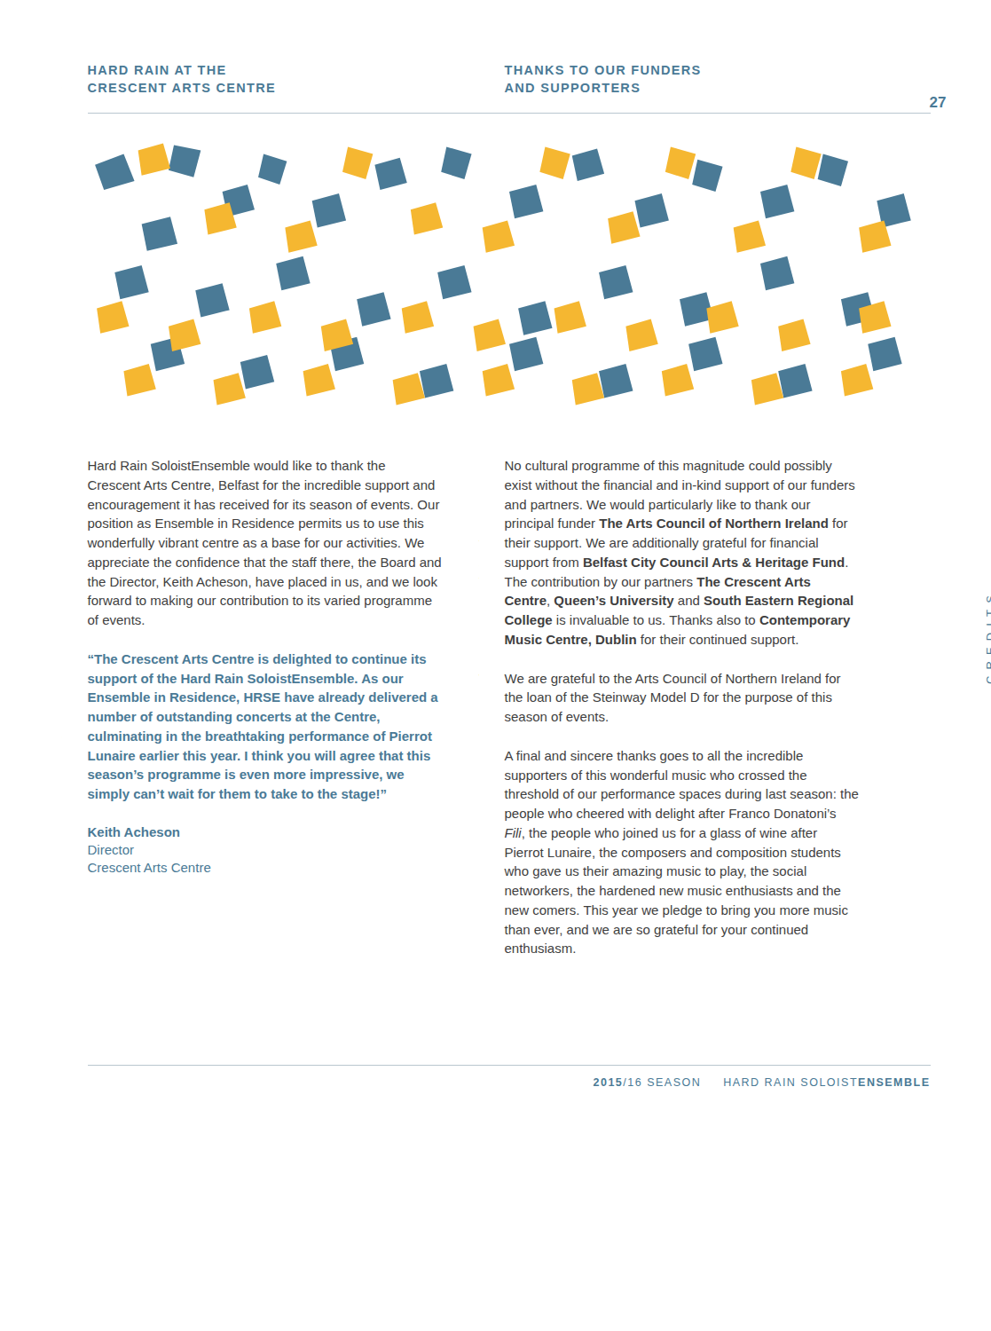Hard Rain at the
Crescent Arts Centre
Thanks to our funders
and supporters
27
Hard Rain SoloistEnsemble would like to thank the Crescent Arts Centre, Belfast for the incredible support and encouragement it has received for its season of events. Our position as Ensemble in Residence permits us to use this wonderfully vibrant centre as a base for our activities. We appreciate the confidence that the staff there, the Board and the Director, Keith Acheson, have placed in us, and we look forward to making our contribution to its varied programme of events.
“The Crescent Arts Centre is delighted to continue its support of the Hard Rain SoloistEnsemble. As our Ensemble in Residence, HRSE have already delivered a number of outstanding concerts at the Centre, culminating in the breathtaking performance of Pierrot Lunaire earlier this year. I think you will agree that this season’s programme is even more impressive, we simply can’t wait for them to take to the stage!”
Keith Acheson
Director
Crescent Arts Centre
No cultural programme of this magnitude could possibly exist without the financial and in-kind support of our funders and partners. We would particularly like to thank our principal funder The Arts Council of Northern Ireland for their support. We are additionally grateful for financial support from Belfast City Council Arts & Heritage Fund. The contribution by our partners The Crescent Arts Centre, Queen’s University and South Eastern Regional College is invaluable to us. Thanks also to Contemporary Music Centre, Dublin for their continued support.
We are grateful to the Arts Council of Northern Ireland for the loan of the Steinway Model D for the purpose of this season of events.
A final and sincere thanks goes to all the incredible supporters of this wonderful music who crossed the threshold of our performance spaces during last season: the people who cheered with delight after Franco Donatoni’s Fili, the people who joined us for a glass of wine after Pierrot Lunaire, the composers and composition students who gave us their amazing music to play, the social networkers, the hardened new music enthusiasts and the new comers. This year we pledge to bring you more music than ever, and we are so grateful for your continued enthusiasm.
Credits
2015/16 Season Hard Rain SoloistEnsemble